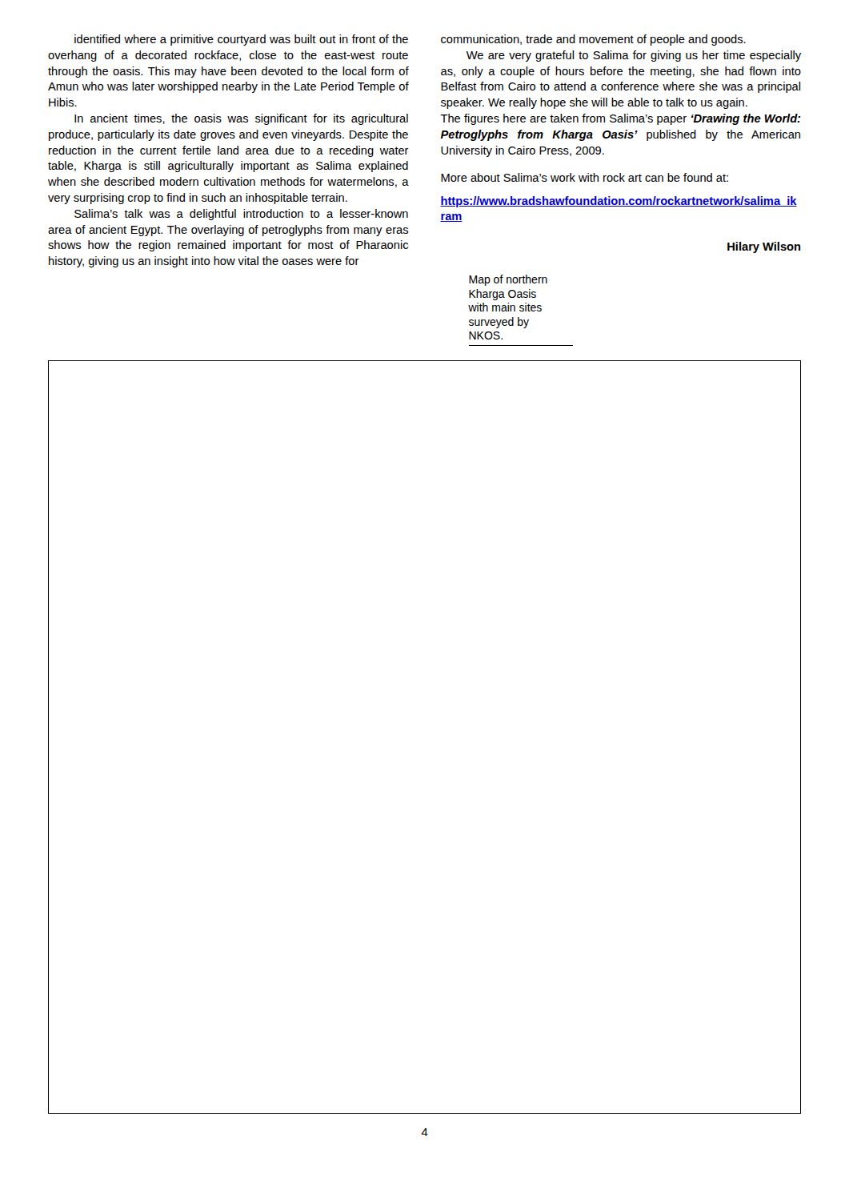identified where a primitive courtyard was built out in front of the overhang of a decorated rockface, close to the east-west route through the oasis. This may have been devoted to the local form of Amun who was later worshipped nearby in the Late Period Temple of Hibis.
In ancient times, the oasis was significant for its agricultural produce, particularly its date groves and even vineyards. Despite the reduction in the current fertile land area due to a receding water table, Kharga is still agriculturally important as Salima explained when she described modern cultivation methods for watermelons, a very surprising crop to find in such an inhospitable terrain.
Salima’s talk was a delightful introduction to a lesser-known area of ancient Egypt. The overlaying of petroglyphs from many eras shows how the region remained important for most of Pharaonic history, giving us an insight into how vital the oases were for
communication, trade and movement of people and goods.
We are very grateful to Salima for giving us her time especially as, only a couple of hours before the meeting, she had flown into Belfast from Cairo to attend a conference where she was a principal speaker. We really hope she will be able to talk to us again.
The figures here are taken from Salima’s paper ‘Drawing the World: Petroglyphs from Kharga Oasis’ published by the American University in Cairo Press, 2009.
More about Salima’s work with rock art can be found at:
https://www.bradshawfoundation.com/rockartnetwork/salima_ikram
Hilary Wilson
Map of northern
Kharga Oasis
with main sites
surveyed by
NKOS.
4